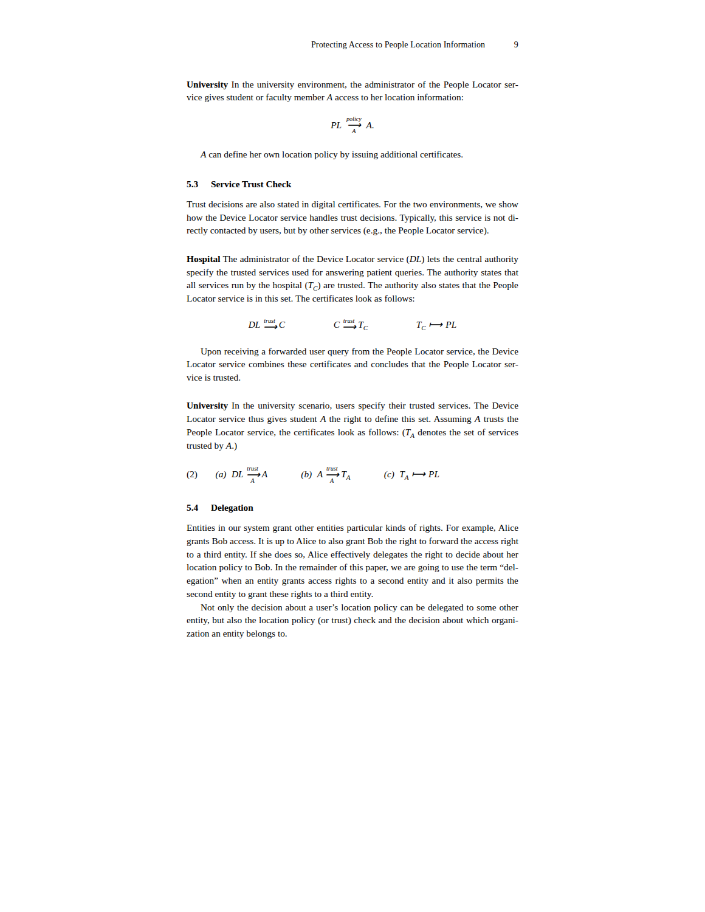Protecting Access to People Location Information 9
University In the university environment, the administrator of the People Locator service gives student or faculty member A access to her location information:
PL policy A A.
A can define her own location policy by issuing additional certificates.
5.3 Service Trust Check
Trust decisions are also stated in digital certificates. For the two environments, we show how the Device Locator service handles trust decisions. Typically, this service is not directly contacted by users, but by other services (e.g., the People Locator service).
Hospital The administrator of the Device Locator service (DL) lets the central authority specify the trusted services used for answering patient queries. The authority states that all services run by the hospital (TC) are trusted. The authority also states that the People Locator service is in this set. The certificates look as follows:
DL trust C Ctrust TC TC PL
Upon receiving a forwarded user query from the People Locator service, the Device Locator service combines these certificates and concludes that the People Locator service is trusted.
University In the university scenario, users specify their trusted services. The Device Locator service thus gives student A the right to define this set. Assuming A trusts the People Locator service, the certificates look as follows: (TA denotes the set of services trusted by A.)
(2) (a) DL trust A A (b) Atrust A TA (c) TA PL
5.4 Delegation
Entities in our system grant other entities particular kinds of rights. For example, Alice grants Bob access. It is up to Alice to also grant Bob the right to forward the access right to a third entity. If she does so, Alice effectively delegates the right to decide about her location policy to Bob. In the remainder of this paper, we are going to use the term “delegation” when an entity grants access rights to a second entity and it also permits the second entity to grant these rights to a third entity.
Not only the decision about a user’s location policy can be delegated to some other entity, but also the location policy (or trust) check and the decision about which organization an entity belongs to.